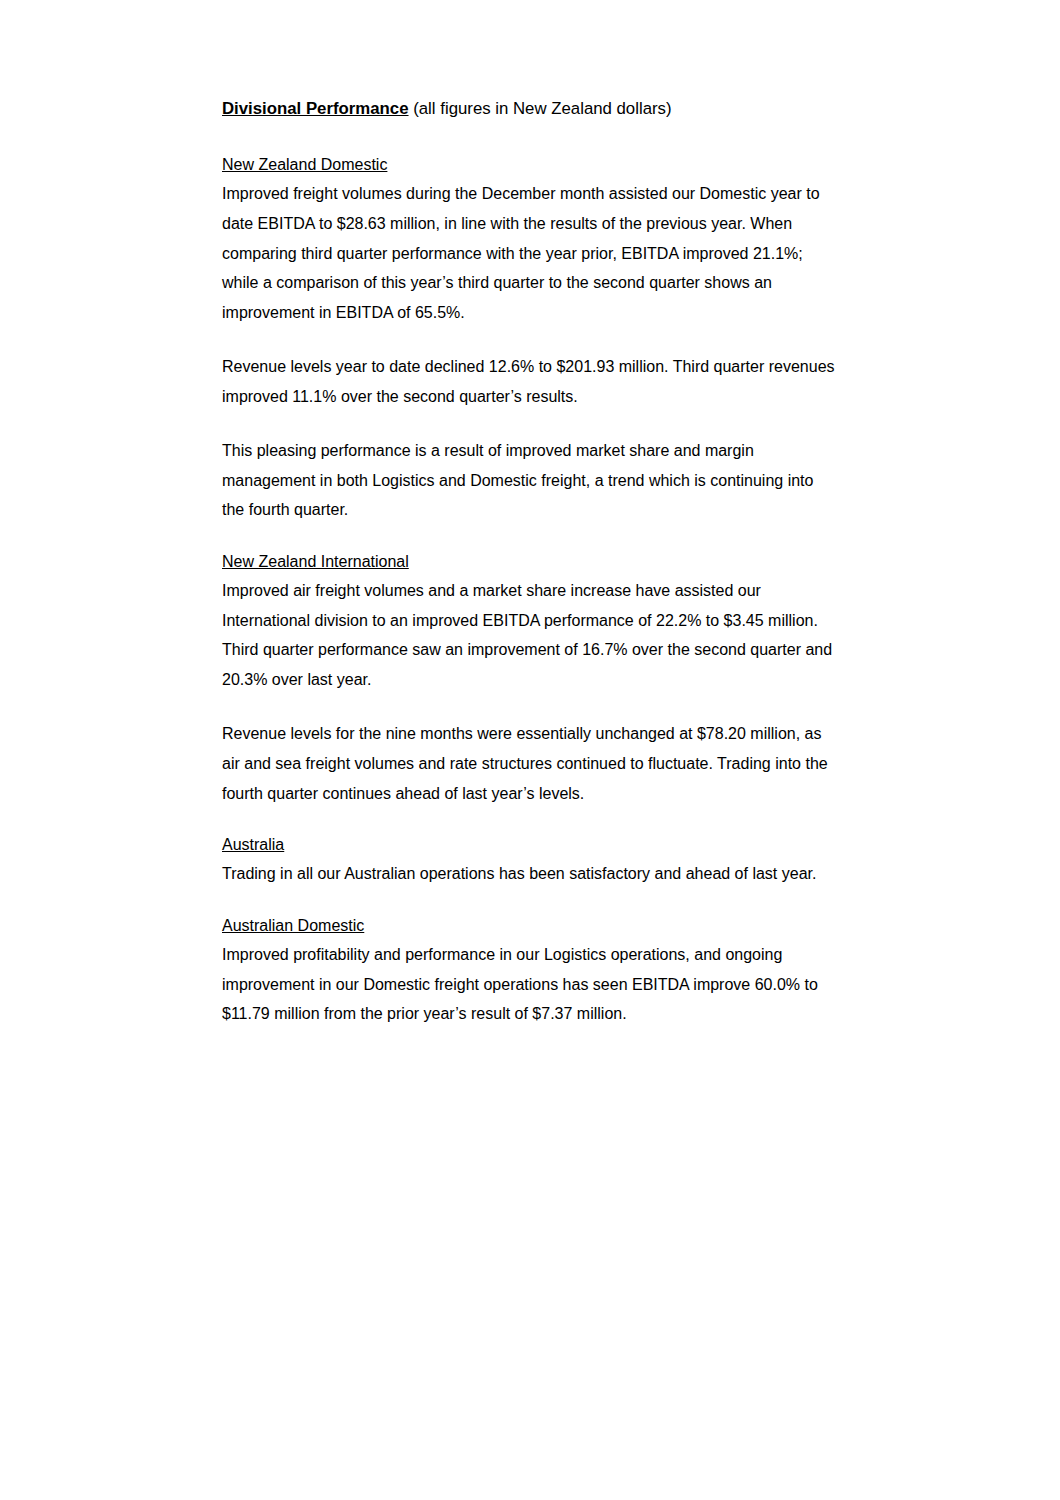Divisional Performance (all figures in New Zealand dollars)
New Zealand Domestic
Improved freight volumes during the December month assisted our Domestic year to date EBITDA to $28.63 million, in line with the results of the previous year. When comparing third quarter performance with the year prior, EBITDA improved 21.1%; while a comparison of this year’s third quarter to the second quarter shows an improvement in EBITDA of 65.5%.
Revenue levels year to date declined 12.6% to $201.93 million. Third quarter revenues improved 11.1% over the second quarter’s results.
This pleasing performance is a result of improved market share and margin management in both Logistics and Domestic freight, a trend which is continuing into the fourth quarter.
New Zealand International
Improved air freight volumes and a market share increase have assisted our International division to an improved EBITDA performance of 22.2% to $3.45 million. Third quarter performance saw an improvement of 16.7% over the second quarter and 20.3% over last year.
Revenue levels for the nine months were essentially unchanged at $78.20 million, as air and sea freight volumes and rate structures continued to fluctuate. Trading into the fourth quarter continues ahead of last year’s levels.
Australia
Trading in all our Australian operations has been satisfactory and ahead of last year.
Australian Domestic
Improved profitability and performance in our Logistics operations, and ongoing improvement in our Domestic freight operations has seen EBITDA improve 60.0% to $11.79 million from the prior year’s result of $7.37 million.